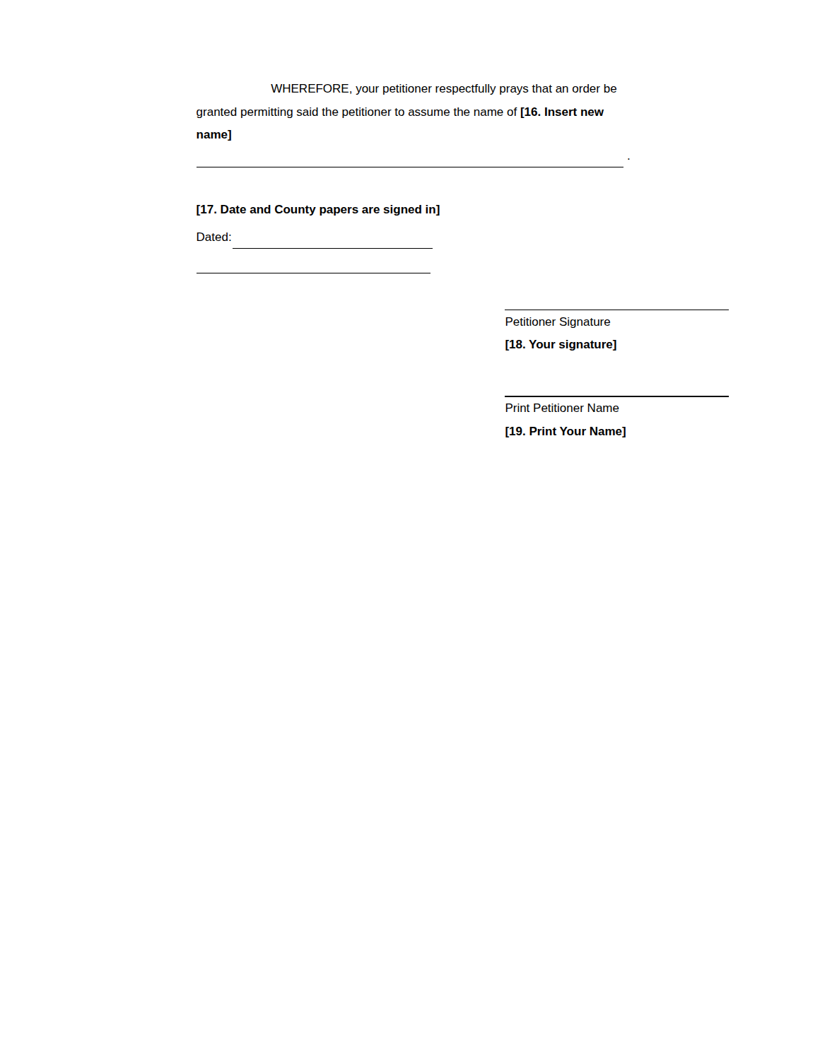WHEREFORE, your petitioner respectfully prays that an order be granted permitting said the petitioner to assume the name of [16. Insert new name]
.
[17. Date and County papers are signed in]
Dated:
Petitioner Signature
[18. Your signature]
Print Petitioner Name
[19. Print Your Name]